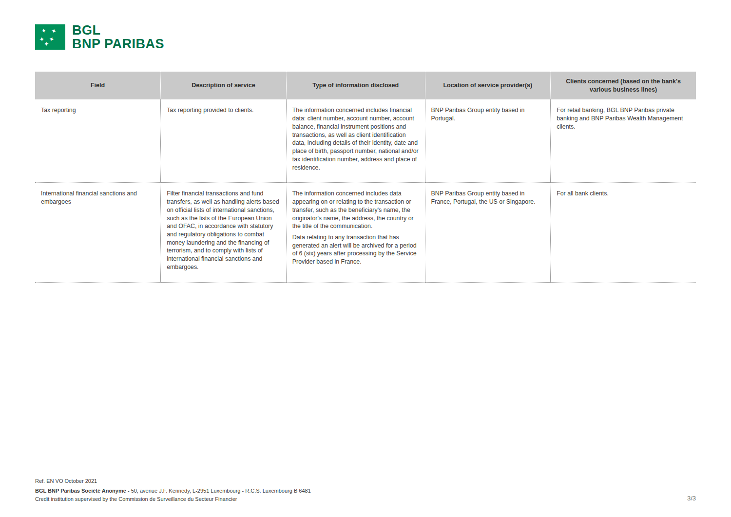✦✦✦✦✦
BGL
BNP PARIBAS
| Field | Description of service | Type of information disclosed | Location of service provider(s) | Clients concerned (based on the bank's various business lines) |
| --- | --- | --- | --- | --- |
| Tax reporting | Tax reporting provided to clients. | The information concerned includes financial data: client number, account number, account balance, financial instrument positions and transactions, as well as client identification data, including details of their identity, date and place of birth, passport number, national and/or tax identification number, address and place of residence. | BNP Paribas Group entity based in Portugal. | For retail banking, BGL BNP Paribas private banking and BNP Paribas Wealth Management clients. |
| International financial sanctions and embargoes | Filter financial transactions and fund transfers, as well as handling alerts based on official lists of international sanctions, such as the lists of the European Union and OFAC, in accordance with statutory and regulatory obligations to combat money laundering and the financing of terrorism, and to comply with lists of international financial sanctions and embargoes. | The information concerned includes data appearing on or relating to the transaction or transfer, such as the beneficiary's name, the originator's name, the address, the country or the title of the communication. Data relating to any transaction that has generated an alert will be archived for a period of 6 (six) years after processing by the Service Provider based in France. | BNP Paribas Group entity based in France, Portugal, the US or Singapore. | For all bank clients. |
Ref. EN VO October 2021
BGL BNP Paribas Société Anonyme - 50, avenue J.F. Kennedy, L-2951 Luxembourg - R.C.S. Luxembourg B 6481
Credit institution supervised by the Commission de Surveillance du Secteur Financier
3/3